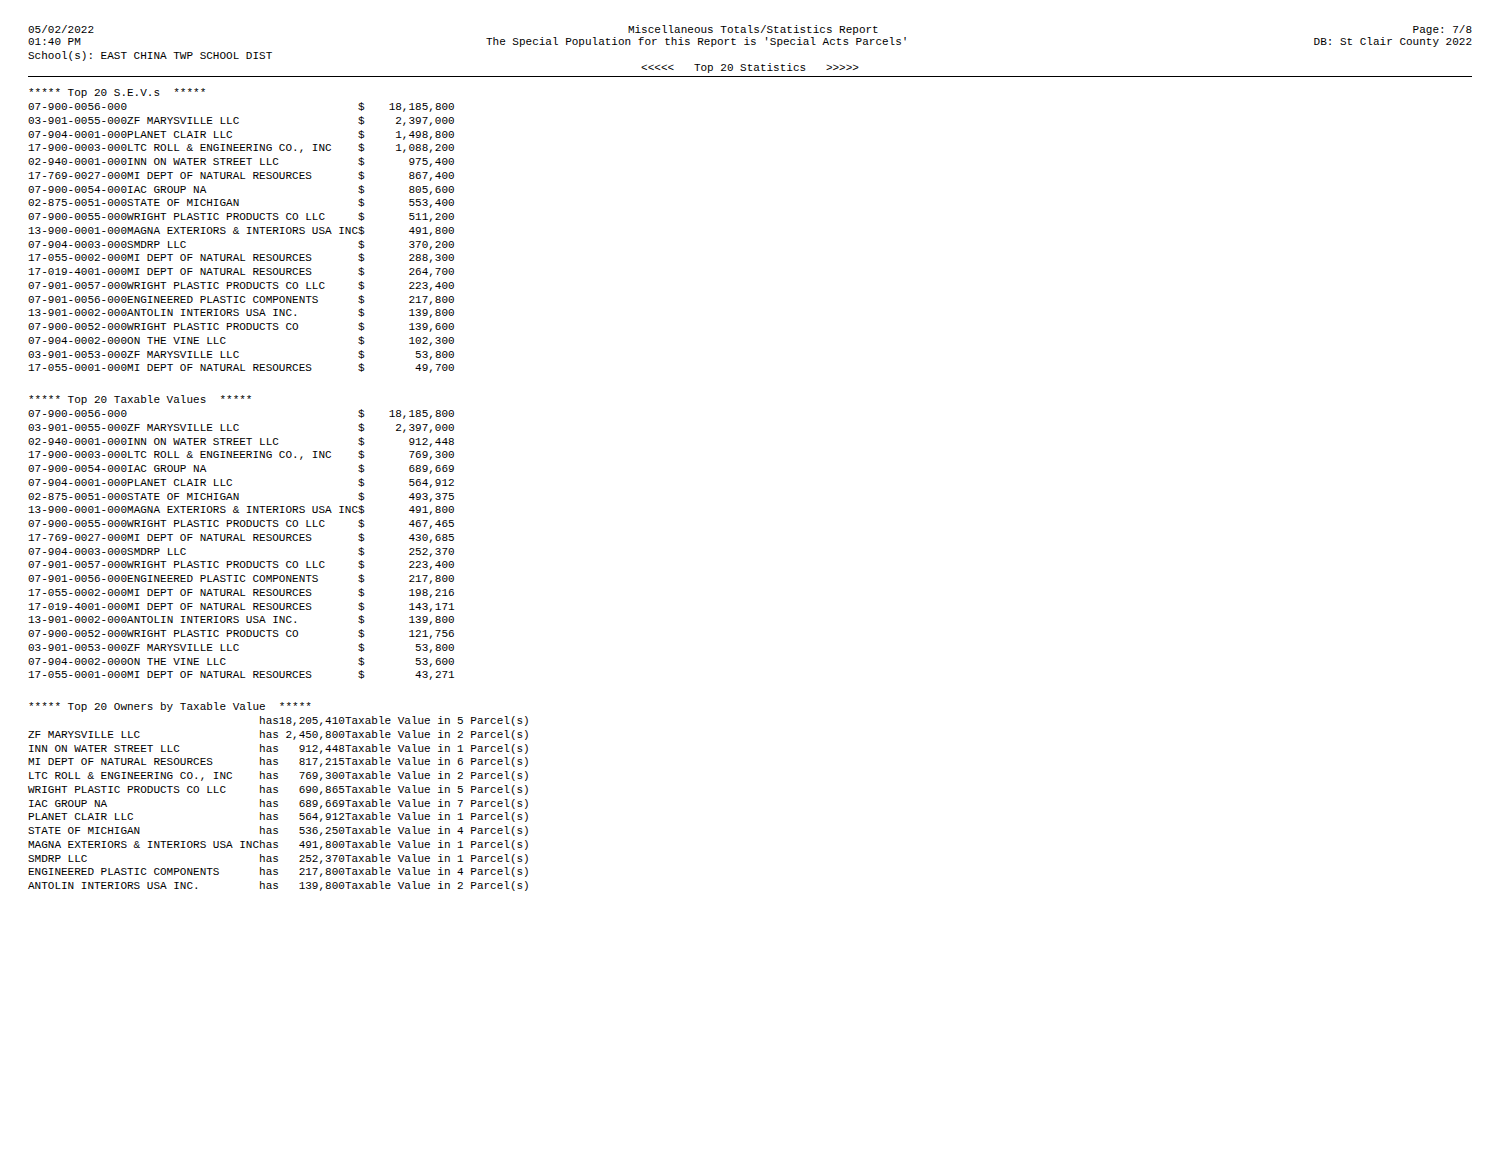05/02/2022
Miscellaneous Totals/Statistics Report
Page: 7/8
01:40 PM
The Special Population for this Report is 'Special Acts Parcels'
DB: St Clair County 2022
School(s): EAST CHINA TWP SCHOOL DIST
<<<<< Top 20 Statistics >>>>>
***** Top 20 S.E.V.s *****
| 07-900-0056-000 | | $ | 18,185,800 |
| 03-901-0055-000 | ZF MARYSVILLE LLC | $ | 2,397,000 |
| 07-904-0001-000 | PLANET CLAIR LLC | $ | 1,498,800 |
| 17-900-0003-000 | LTC ROLL & ENGINEERING CO., INC | $ | 1,088,200 |
| 02-940-0001-000 | INN ON WATER STREET LLC | $ | 975,400 |
| 17-769-0027-000 | MI DEPT OF NATURAL RESOURCES | $ | 867,400 |
| 07-900-0054-000 | IAC GROUP NA | $ | 805,600 |
| 02-875-0051-000 | STATE OF MICHIGAN | $ | 553,400 |
| 07-900-0055-000 | WRIGHT PLASTIC PRODUCTS CO LLC | $ | 511,200 |
| 13-900-0001-000 | MAGNA EXTERIORS & INTERIORS USA INC | $ | 491,800 |
| 07-904-0003-000 | SMDRP LLC | $ | 370,200 |
| 17-055-0002-000 | MI DEPT OF NATURAL RESOURCES | $ | 288,300 |
| 17-019-4001-000 | MI DEPT OF NATURAL RESOURCES | $ | 264,700 |
| 07-901-0057-000 | WRIGHT PLASTIC PRODUCTS CO LLC | $ | 223,400 |
| 07-901-0056-000 | ENGINEERED PLASTIC COMPONENTS | $ | 217,800 |
| 13-901-0002-000 | ANTOLIN INTERIORS USA INC. | $ | 139,800 |
| 07-900-0052-000 | WRIGHT PLASTIC PRODUCTS CO | $ | 139,600 |
| 07-904-0002-000 | ON THE VINE LLC | $ | 102,300 |
| 03-901-0053-000 | ZF MARYSVILLE LLC | $ | 53,800 |
| 17-055-0001-000 | MI DEPT OF NATURAL RESOURCES | $ | 49,700 |
***** Top 20 Taxable Values *****
| 07-900-0056-000 | | $ | 18,185,800 |
| 03-901-0055-000 | ZF MARYSVILLE LLC | $ | 2,397,000 |
| 02-940-0001-000 | INN ON WATER STREET LLC | $ | 912,448 |
| 17-900-0003-000 | LTC ROLL & ENGINEERING CO., INC | $ | 769,300 |
| 07-900-0054-000 | IAC GROUP NA | $ | 689,669 |
| 07-904-0001-000 | PLANET CLAIR LLC | $ | 564,912 |
| 02-875-0051-000 | STATE OF MICHIGAN | $ | 493,375 |
| 13-900-0001-000 | MAGNA EXTERIORS & INTERIORS USA INC | $ | 491,800 |
| 07-900-0055-000 | WRIGHT PLASTIC PRODUCTS CO LLC | $ | 467,465 |
| 17-769-0027-000 | MI DEPT OF NATURAL RESOURCES | $ | 430,685 |
| 07-904-0003-000 | SMDRP LLC | $ | 252,370 |
| 07-901-0057-000 | WRIGHT PLASTIC PRODUCTS CO LLC | $ | 223,400 |
| 07-901-0056-000 | ENGINEERED PLASTIC COMPONENTS | $ | 217,800 |
| 17-055-0002-000 | MI DEPT OF NATURAL RESOURCES | $ | 198,216 |
| 17-019-4001-000 | MI DEPT OF NATURAL RESOURCES | $ | 143,171 |
| 13-901-0002-000 | ANTOLIN INTERIORS USA INC. | $ | 139,800 |
| 07-900-0052-000 | WRIGHT PLASTIC PRODUCTS CO | $ | 121,756 |
| 03-901-0053-000 | ZF MARYSVILLE LLC | $ | 53,800 |
| 07-904-0002-000 | ON THE VINE LLC | $ | 53,600 |
| 17-055-0001-000 | MI DEPT OF NATURAL RESOURCES | $ | 43,271 |
***** Top 20 Owners by Taxable Value *****
| | has | 18,205,410 | Taxable Value in 5 Parcel(s) |
| ZF MARYSVILLE LLC | has | 2,450,800 | Taxable Value in 2 Parcel(s) |
| INN ON WATER STREET LLC | has | 912,448 | Taxable Value in 1 Parcel(s) |
| MI DEPT OF NATURAL RESOURCES | has | 817,215 | Taxable Value in 6 Parcel(s) |
| LTC ROLL & ENGINEERING CO., INC | has | 769,300 | Taxable Value in 2 Parcel(s) |
| WRIGHT PLASTIC PRODUCTS CO LLC | has | 690,865 | Taxable Value in 5 Parcel(s) |
| IAC GROUP NA | has | 689,669 | Taxable Value in 7 Parcel(s) |
| PLANET CLAIR LLC | has | 564,912 | Taxable Value in 1 Parcel(s) |
| STATE OF MICHIGAN | has | 536,250 | Taxable Value in 4 Parcel(s) |
| MAGNA EXTERIORS & INTERIORS USA INC | has | 491,800 | Taxable Value in 1 Parcel(s) |
| SMDRP LLC | has | 252,370 | Taxable Value in 1 Parcel(s) |
| ENGINEERED PLASTIC COMPONENTS | has | 217,800 | Taxable Value in 4 Parcel(s) |
| ANTOLIN INTERIORS USA INC. | has | 139,800 | Taxable Value in 2 Parcel(s) |